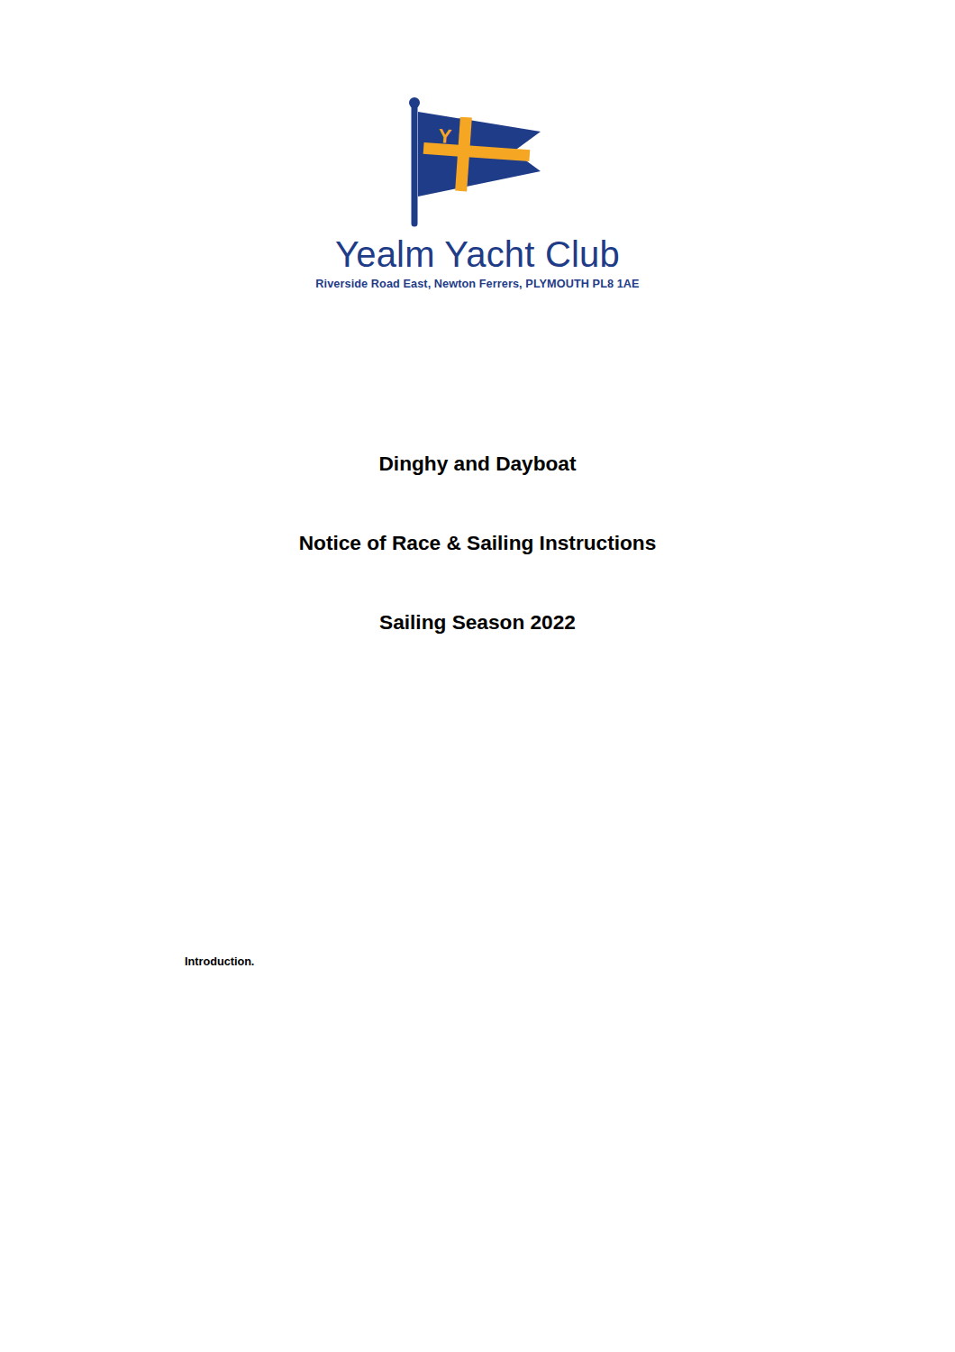Y
Yealm Yacht Club
Riverside Road East, Newton Ferrers, PLYMOUTH PL8 1AE
Dinghy and Dayboat
Notice of Race & Sailing Instructions
Sailing Season 2022
Introduction.